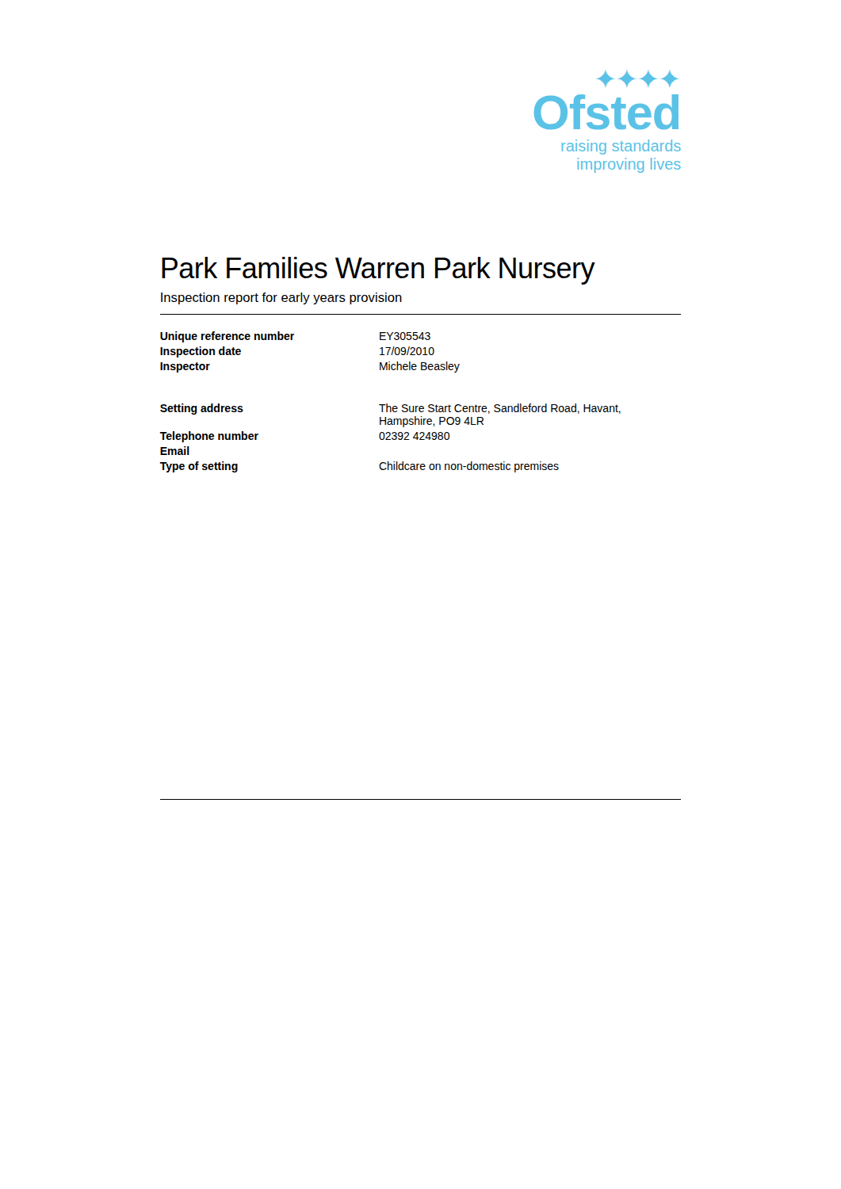✦✦✦✦
Ofsted
raising standards
improving lives
Park Families Warren Park Nursery
Inspection report for early years provision
| Unique reference number | EY305543 |
| Inspection date | 17/09/2010 |
| Inspector | Michele Beasley |
| Setting address | The Sure Start Centre, Sandleford Road, Havant, Hampshire, PO9 4LR |
| Telephone number | 02392 424980 |
| Email | |
| Type of setting | Childcare on non-domestic premises |